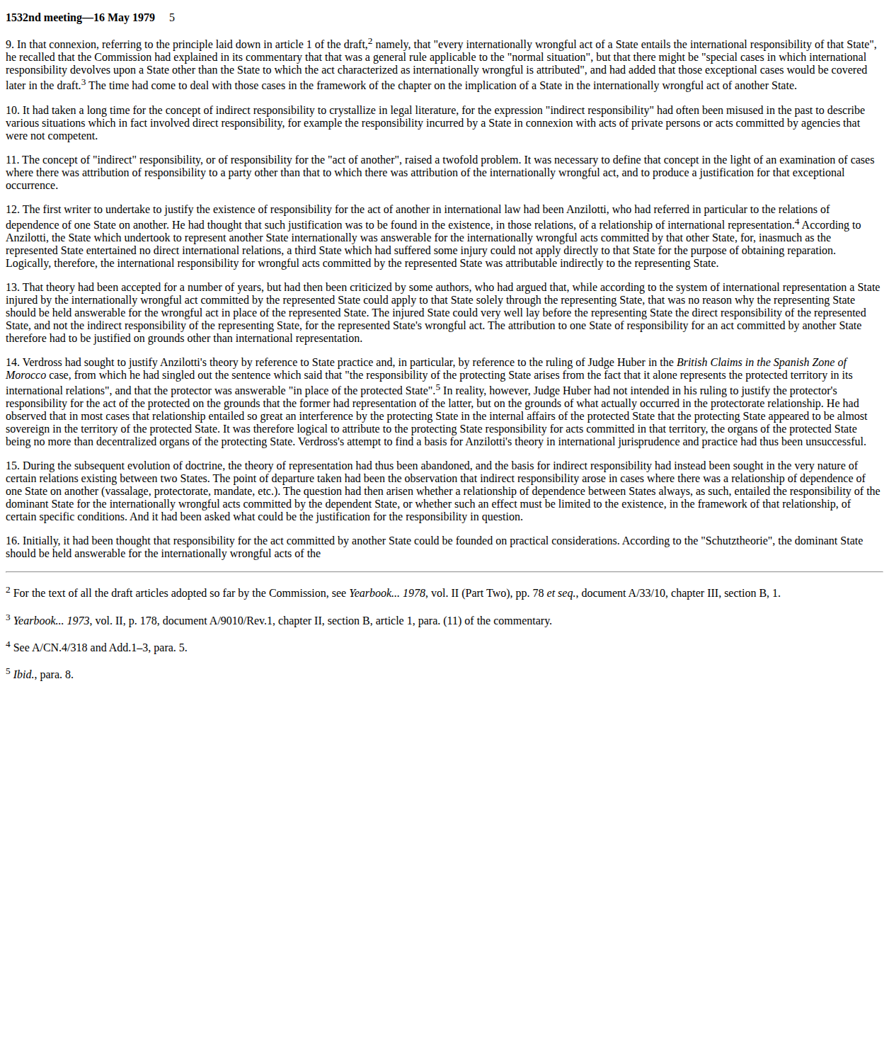1532nd meeting—16 May 1979 5
9. In that connexion, referring to the principle laid down in article 1 of the draft,2 namely, that "every internationally wrongful act of a State entails the international responsibility of that State", he recalled that the Commission had explained in its commentary that that was a general rule applicable to the "normal situation", but that there might be "special cases in which international responsibility devolves upon a State other than the State to which the act characterized as internationally wrongful is attributed", and had added that those exceptional cases would be covered later in the draft.3 The time had come to deal with those cases in the framework of the chapter on the implication of a State in the internationally wrongful act of another State.
10. It had taken a long time for the concept of indirect responsibility to crystallize in legal literature, for the expression "indirect responsibility" had often been misused in the past to describe various situations which in fact involved direct responsibility, for example the responsibility incurred by a State in connexion with acts of private persons or acts committed by agencies that were not competent.
11. The concept of "indirect" responsibility, or of responsibility for the "act of another", raised a twofold problem. It was necessary to define that concept in the light of an examination of cases where there was attribution of responsibility to a party other than that to which there was attribution of the internationally wrongful act, and to produce a justification for that exceptional occurrence.
12. The first writer to undertake to justify the existence of responsibility for the act of another in international law had been Anzilotti, who had referred in particular to the relations of dependence of one State on another. He had thought that such justification was to be found in the existence, in those relations, of a relationship of international representation.4 According to Anzilotti, the State which undertook to represent another State internationally was answerable for the internationally wrongful acts committed by that other State, for, inasmuch as the represented State entertained no direct international relations, a third State which had suffered some injury could not apply directly to that State for the purpose of obtaining reparation. Logically, therefore, the international responsibility for wrongful acts committed by the represented State was attributable indirectly to the representing State.
13. That theory had been accepted for a number of years, but had then been criticized by some authors, who had argued that, while according to the system of international representation a State injured by the internationally wrongful act committed by the represented State could apply to that State solely through the representing State, that was no reason why the representing State should be held answerable for the wrongful act in place of the represented State. The injured State could very well lay before the representing State the direct responsibility of the represented State, and not the indirect responsibility of the representing State, for the represented State's wrongful act. The attribution to one State of responsibility for an act committed by another State therefore had to be justified on grounds other than international representation.
14. Verdross had sought to justify Anzilotti's theory by reference to State practice and, in particular, by reference to the ruling of Judge Huber in the British Claims in the Spanish Zone of Morocco case, from which he had singled out the sentence which said that "the responsibility of the protecting State arises from the fact that it alone represents the protected territory in its international relations", and that the protector was answerable "in place of the protected State".5 In reality, however, Judge Huber had not intended in his ruling to justify the protector's responsibility for the act of the protected on the grounds that the former had representation of the latter, but on the grounds of what actually occurred in the protectorate relationship. He had observed that in most cases that relationship entailed so great an interference by the protecting State in the internal affairs of the protected State that the protecting State appeared to be almost sovereign in the territory of the protected State. It was therefore logical to attribute to the protecting State responsibility for acts committed in that territory, the organs of the protected State being no more than decentralized organs of the protecting State. Verdross's attempt to find a basis for Anzilotti's theory in international jurisprudence and practice had thus been unsuccessful.
15. During the subsequent evolution of doctrine, the theory of representation had thus been abandoned, and the basis for indirect responsibility had instead been sought in the very nature of certain relations existing between two States. The point of departure taken had been the observation that indirect responsibility arose in cases where there was a relationship of dependence of one State on another (vassalage, protectorate, mandate, etc.). The question had then arisen whether a relationship of dependence between States always, as such, entailed the responsibility of the dominant State for the internationally wrongful acts committed by the dependent State, or whether such an effect must be limited to the existence, in the framework of that relationship, of certain specific conditions. And it had been asked what could be the justification for the responsibility in question.
16. Initially, it had been thought that responsibility for the act committed by another State could be founded on practical considerations. According to the "Schutztheorie", the dominant State should be held answerable for the internationally wrongful acts of the
2 For the text of all the draft articles adopted so far by the Commission, see Yearbook... 1978, vol. II (Part Two), pp. 78 et seq., document A/33/10, chapter III, section B, 1.
3 Yearbook... 1973, vol. II, p. 178, document A/9010/Rev.1, chapter II, section B, article 1, para. (11) of the commentary.
4 See A/CN.4/318 and Add.1–3, para. 5.
5 Ibid., para. 8.